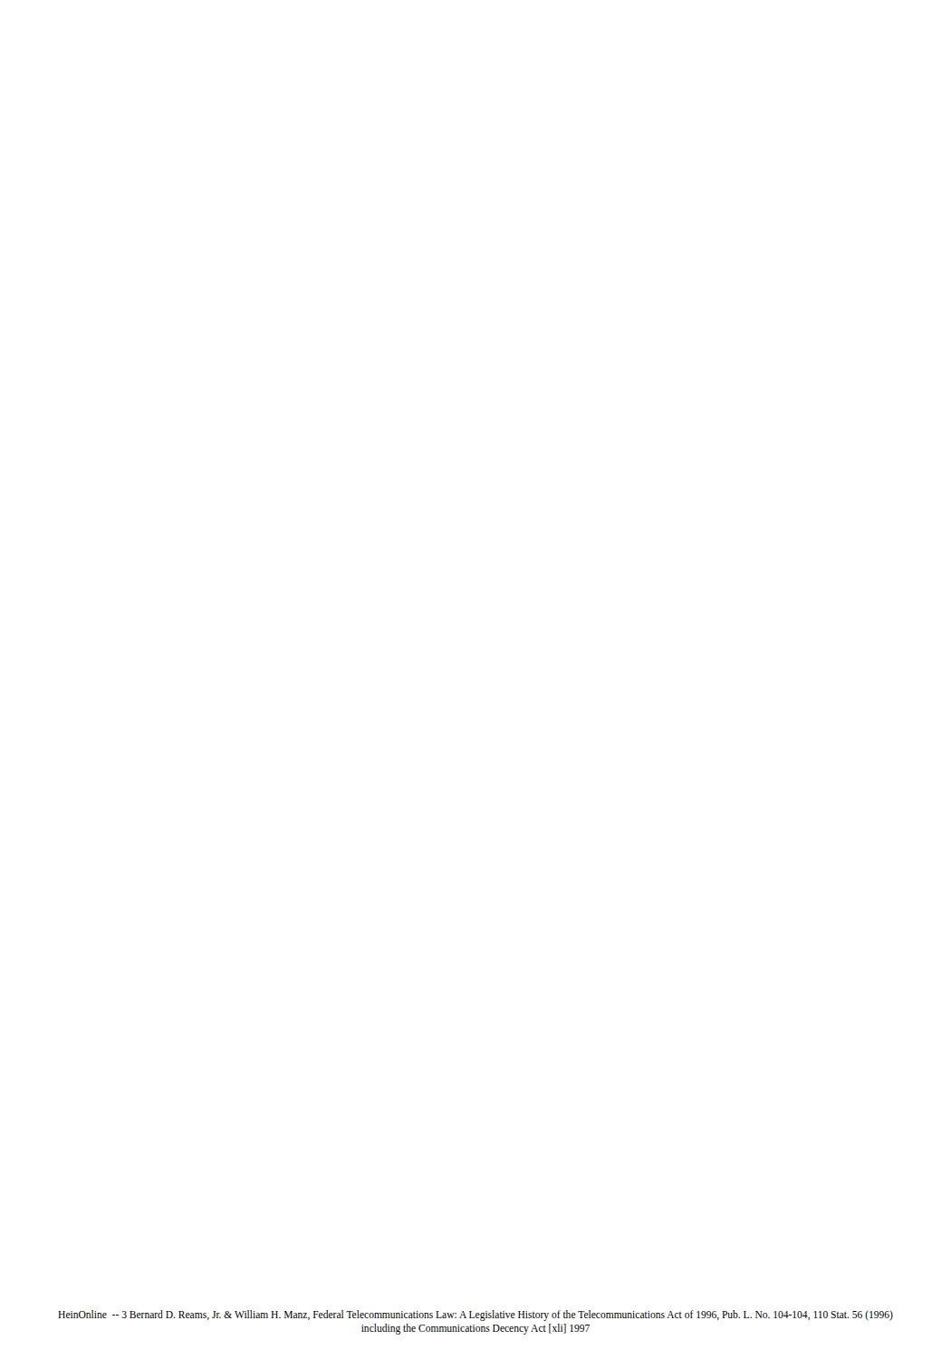HeinOnline -- 3 Bernard D. Reams, Jr. & William H. Manz, Federal Telecommunications Law: A Legislative History of the Telecommunications Act of 1996, Pub. L. No. 104-104, 110 Stat. 56 (1996) including the Communications Decency Act [xli] 1997